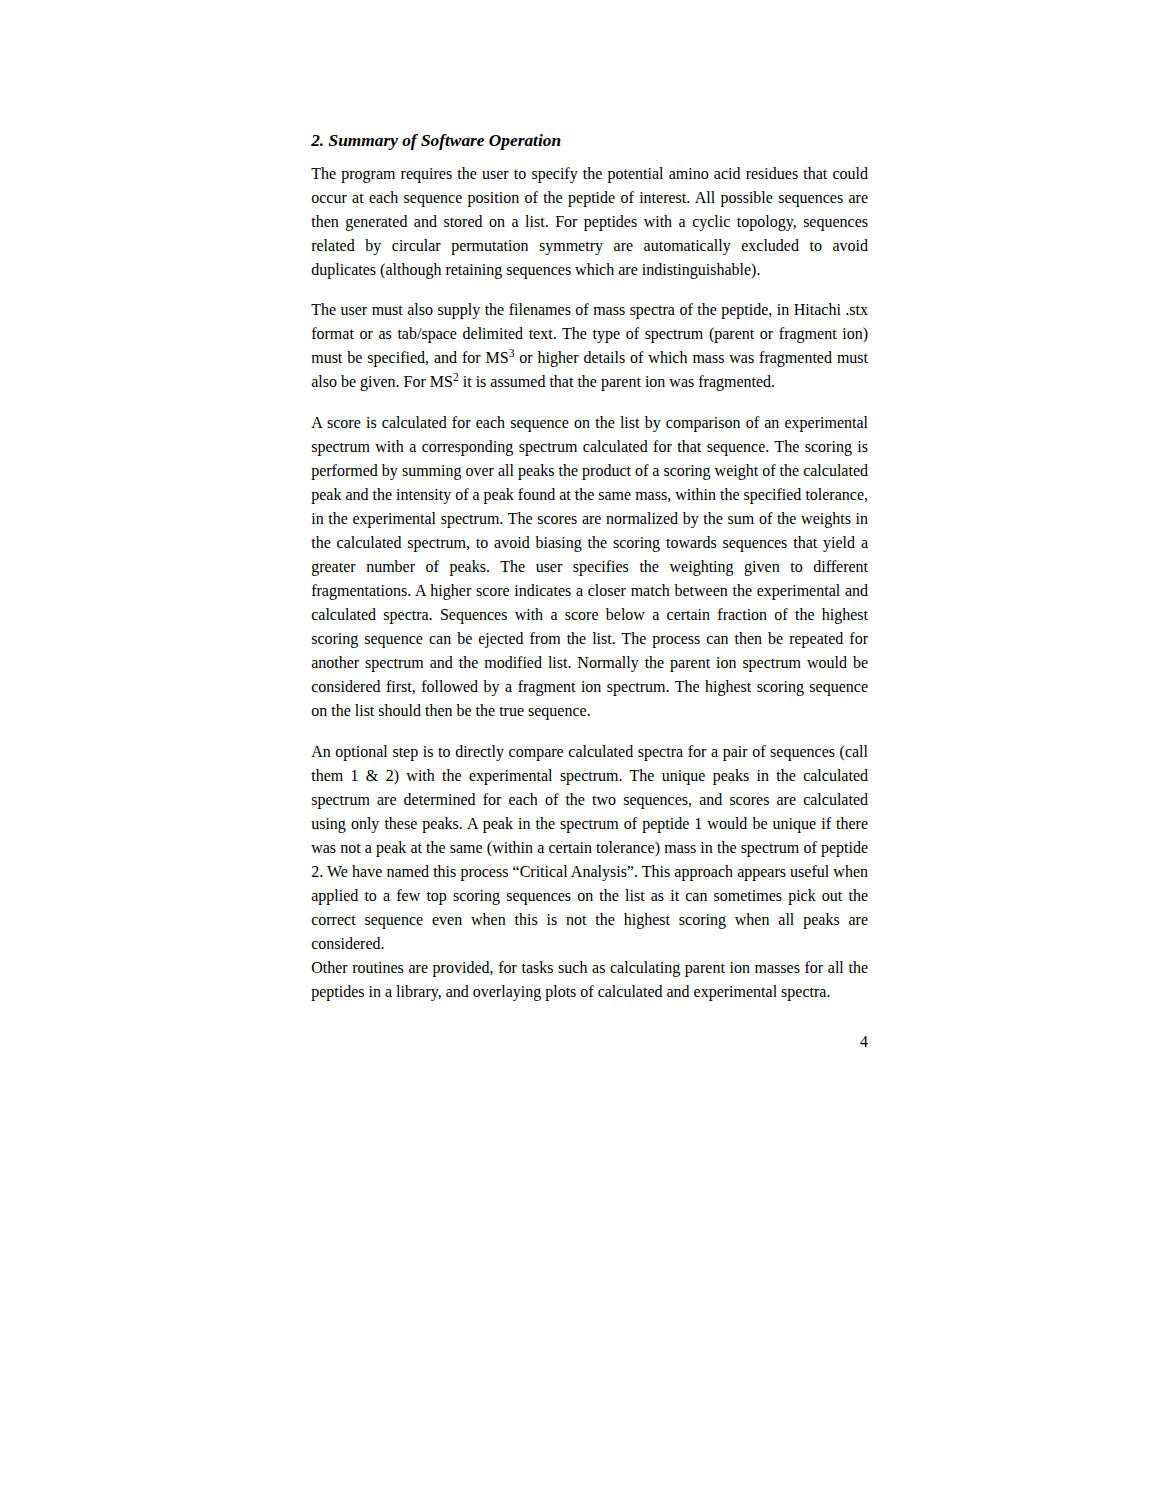2. Summary of Software Operation
The program requires the user to specify the potential amino acid residues that could occur at each sequence position of the peptide of interest. All possible sequences are then generated and stored on a list. For peptides with a cyclic topology, sequences related by circular permutation symmetry are automatically excluded to avoid duplicates (although retaining sequences which are indistinguishable).
The user must also supply the filenames of mass spectra of the peptide, in Hitachi .stx format or as tab/space delimited text. The type of spectrum (parent or fragment ion) must be specified, and for MS3 or higher details of which mass was fragmented must also be given. For MS2 it is assumed that the parent ion was fragmented.
A score is calculated for each sequence on the list by comparison of an experimental spectrum with a corresponding spectrum calculated for that sequence. The scoring is performed by summing over all peaks the product of a scoring weight of the calculated peak and the intensity of a peak found at the same mass, within the specified tolerance, in the experimental spectrum. The scores are normalized by the sum of the weights in the calculated spectrum, to avoid biasing the scoring towards sequences that yield a greater number of peaks. The user specifies the weighting given to different fragmentations. A higher score indicates a closer match between the experimental and calculated spectra. Sequences with a score below a certain fraction of the highest scoring sequence can be ejected from the list. The process can then be repeated for another spectrum and the modified list. Normally the parent ion spectrum would be considered first, followed by a fragment ion spectrum. The highest scoring sequence on the list should then be the true sequence.
An optional step is to directly compare calculated spectra for a pair of sequences (call them 1 & 2) with the experimental spectrum. The unique peaks in the calculated spectrum are determined for each of the two sequences, and scores are calculated using only these peaks. A peak in the spectrum of peptide 1 would be unique if there was not a peak at the same (within a certain tolerance) mass in the spectrum of peptide 2. We have named this process “Critical Analysis”. This approach appears useful when applied to a few top scoring sequences on the list as it can sometimes pick out the correct sequence even when this is not the highest scoring when all peaks are considered.
Other routines are provided, for tasks such as calculating parent ion masses for all the peptides in a library, and overlaying plots of calculated and experimental spectra.
4